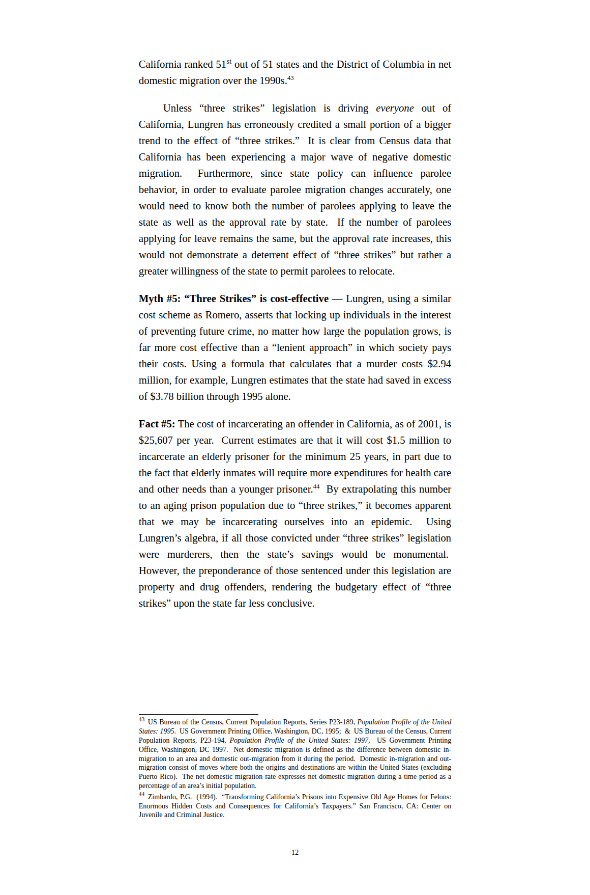California ranked 51st out of 51 states and the District of Columbia in net domestic migration over the 1990s.43
Unless “three strikes” legislation is driving everyone out of California, Lungren has erroneously credited a small portion of a bigger trend to the effect of “three strikes.” It is clear from Census data that California has been experiencing a major wave of negative domestic migration. Furthermore, since state policy can influence parolee behavior, in order to evaluate parolee migration changes accurately, one would need to know both the number of parolees applying to leave the state as well as the approval rate by state. If the number of parolees applying for leave remains the same, but the approval rate increases, this would not demonstrate a deterrent effect of “three strikes” but rather a greater willingness of the state to permit parolees to relocate.
Myth #5: “Three Strikes” is cost-effective — Lungren, using a similar cost scheme as Romero, asserts that locking up individuals in the interest of preventing future crime, no matter how large the population grows, is far more cost effective than a “lenient approach” in which society pays their costs. Using a formula that calculates that a murder costs $2.94 million, for example, Lungren estimates that the state had saved in excess of $3.78 billion through 1995 alone.
Fact #5: The cost of incarcerating an offender in California, as of 2001, is $25,607 per year. Current estimates are that it will cost $1.5 million to incarcerate an elderly prisoner for the minimum 25 years, in part due to the fact that elderly inmates will require more expenditures for health care and other needs than a younger prisoner.44 By extrapolating this number to an aging prison population due to “three strikes,” it becomes apparent that we may be incarcerating ourselves into an epidemic. Using Lungren’s algebra, if all those convicted under “three strikes” legislation were murderers, then the state’s savings would be monumental. However, the preponderance of those sentenced under this legislation are property and drug offenders, rendering the budgetary effect of “three strikes” upon the state far less conclusive.
43 US Bureau of the Census, Current Population Reports, Series P23-189, Population Profile of the United States: 1995. US Government Printing Office, Washington, DC, 1995; & US Bureau of the Census, Current Population Reports, P23-194, Population Profile of the United States: 1997, US Government Printing Office, Washington, DC 1997. Net domestic migration is defined as the difference between domestic in-migration to an area and domestic out-migration from it during the period. Domestic in-migration and out-migration consist of moves where both the origins and destinations are within the United States (excluding Puerto Rico). The net domestic migration rate expresses net domestic migration during a time period as a percentage of an area’s initial population.
44 Zimbardo, P.G. (1994). “Transforming California’s Prisons into Expensive Old Age Homes for Felons: Enormous Hidden Costs and Consequences for California’s Taxpayers.” San Francisco, CA: Center on Juvenile and Criminal Justice.
12